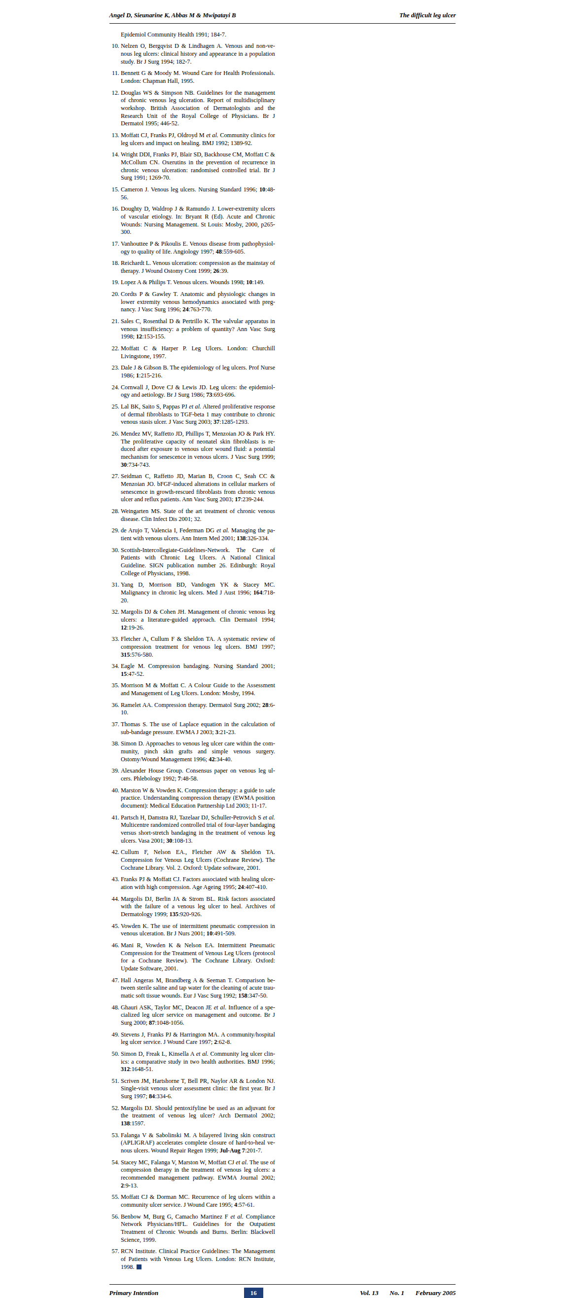Angel D, Sieunarine K, Abbas M & Mwipatayi B
The difficult leg ulcer
Epidemiol Community Health 1991; 184-7.
10. Nelzen O, Bergqvist D & Lindhagen A. Venous and non-venous leg ulcers: clinical history and appearance in a population study. Br J Surg 1994; 182-7.
11. Bennett G & Moody M. Wound Care for Health Professionals. London: Chapman Hall, 1995.
12. Douglas WS & Simpson NB. Guidelines for the management of chronic venous leg ulceration. Report of multidisciplinary workshop. British Association of Dermatologists and the Research Unit of the Royal College of Physicians. Br J Dermatol 1995; 446-52.
13. Moffatt CJ, Franks PJ, Oldroyd M et al. Community clinics for leg ulcers and impact on healing. BMJ 1992; 1389-92.
14. Wright DDI, Franks PJ, Blair SD, Backhouse CM, Moffatt C & McCollum CN. Oxerutins in the prevention of recurrence in chronic venous ulceration: randomised controlled trial. Br J Surg 1991; 1269-70.
15. Cameron J. Venous leg ulcers. Nursing Standard 1996; 10:48-56.
16. Doughty D, Waldrop J & Ramundo J. Lower-extremity ulcers of vascular etiology. In: Bryant R (Ed). Acute and Chronic Wounds: Nursing Management. St Louis: Mosby, 2000, p265-300.
17. Vanhouttee P & Pikoulis E. Venous disease from pathophysiology to quality of life. Angiology 1997; 48:559-605.
18. Reichardt L. Venous ulceration: compression as the mainstay of therapy. J Wound Ostomy Cont 1999; 26:39.
19. Lopez A & Philips T. Venous ulcers. Wounds 1998; 10:149.
20. Cordts P & Gawley T. Anatomic and physiologic changes in lower extremity venous hemodynamics associated with pregnancy. J Vasc Surg 1996; 24:763-770.
21. Sales C, Rosenthal D & Pertrillo K. The valvular apparatus in venous insufficiency: a problem of quantity? Ann Vasc Surg 1998; 12:153-155.
22. Moffatt C & Harper P. Leg Ulcers. London: Churchill Livingstone, 1997.
23. Dale J & Gibson B. The epidemiology of leg ulcers. Prof Nurse 1986; 1:215-216.
24. Cornwall J, Dove CJ & Lewis JD. Leg ulcers: the epidemiology and aetiology. Br J Surg 1986; 73:693-696.
25. Lal BK, Saito S, Pappas PJ et al. Altered proliferative response of dermal fibroblasts to TGF-beta 1 may contribute to chronic venous stasis ulcer. J Vasc Surg 2003; 37:1285-1293.
26. Mendez MV, Raffetto JD, Phillips T, Menzoian JO & Park HY. The proliferative capacity of neonatel skin fibroblasts is reduced after exposure to venous ulcer wound fluid: a potential mechanism for senescence in venous ulcers. J Vasc Surg 1999; 30:734-743.
27. Seidman C, Raffetto JD, Marian B, Croon C, Seah CC & Menzoian JO. bFGF-induced alterations in cellular markers of senescence in growth-rescued fibroblasts from chronic venous ulcer and reflux patients. Ann Vasc Surg 2003; 17:239-244.
28. Weingarten MS. State of the art treatment of chronic venous disease. Clin Infect Dis 2001; 32.
29. de Arujo T, Valencia I, Federman DG et al. Managing the patient with venous ulcers. Ann Intern Med 2001; 138:326-334.
30. Scottish-Intercollegiate-Guidelines-Network. The Care of Patients with Chronic Leg Ulcers. A National Clinical Guideline. SIGN publication number 26. Edinburgh: Royal College of Physicians, 1998.
31. Yang D, Morrison BD, Vandogen YK & Stacey MC. Malignancy in chronic leg ulcers. Med J Aust 1996; 164:718-20.
32. Margolis DJ & Cohen JH. Management of chronic venous leg ulcers: a literature-guided approach. Clin Dermatol 1994; 12:19-26.
33. Fletcher A, Cullum F & Sheldon TA. A systematic review of compression treatment for venous leg ulcers. BMJ 1997; 315:576-580.
34. Eagle M. Compression bandaging. Nursing Standard 2001; 15:47-52.
35. Morrison M & Moffatt C. A Colour Guide to the Assessment and Management of Leg Ulcers. London: Mosby, 1994.
36. Ramelet AA. Compression therapy. Dermatol Surg 2002; 28:6-10.
37. Thomas S. The use of Laplace equation in the calculation of sub-bandage pressure. EWMA J 2003; 3:21-23.
38. Simon D. Approaches to venous leg ulcer care within the community, pinch skin grafts and simple venous surgery. Ostomy/Wound Management 1996; 42:34-40.
39. Alexander House Group. Consensus paper on venous leg ulcers. Phlebology 1992; 7:48-58.
40. Marston W & Vowden K. Compression therapy: a guide to safe practice. Understanding compression therapy (EWMA position document): Medical Education Partnership Ltd 2003; 11-17.
41. Partsch H, Damstra RJ, Tazelaar DJ, Schuller-Petrovich S et al. Multicentre randomized controlled trial of four-layer bandaging versus short-stretch bandaging in the treatment of venous leg ulcers. Vasa 2001; 30:108-13.
42. Cullum F, Nelson EA., Fletcher AW & Sheldon TA. Compression for Venous Leg Ulcers (Cochrane Review). The Cochrane Library. Vol. 2. Oxford: Update software, 2001.
43. Franks PJ & Moffatt CJ. Factors associated with healing ulceration with high compression. Age Ageing 1995; 24:407-410.
44. Margolis DJ, Berlin JA & Strom BL. Risk factors associated with the failure of a venous leg ulcer to heal. Archives of Dermatology 1999; 135:920-926.
45. Vowden K. The use of intermittent pneumatic compression in venous ulceration. Br J Nurs 2001; 10:491-509.
46. Mani R, Vowden K & Nelson EA. Intermittent Pneumatic Compression for the Treatment of Venous Leg Ulcers (protocol for a Cochrane Review). The Cochrane Library. Oxford: Update Software, 2001.
47. Hall Angeras M, Brandberg A & Seeman T. Comparison between sterile saline and tap water for the cleaning of acute traumatic soft tissue wounds. Eur J Vasc Surg 1992; 158:347-50.
48. Ghauri ASK, Taylor MC, Deacon JE et al. Influence of a specialized leg ulcer service on management and outcome. Br J Surg 2000; 87:1048-1056.
49. Stevens J, Franks PJ & Harrington MA. A community/hospital leg ulcer service. J Wound Care 1997; 2:62-8.
50. Simon D, Freak L, Kinsella A et al. Community leg ulcer clinics: a comparative study in two health authorities. BMJ 1996; 312:1648-51.
51. Scriven JM, Hartshorne T, Bell PR, Naylor AR & London NJ. Single-visit venous ulcer assessment clinic: the first year. Br J Surg 1997; 84:334-6.
52. Margolis DJ. Should pentoxifyline be used as an adjuvant for the treatment of venous leg ulcer? Arch Dermatol 2002; 138:1597.
53. Falanga V & Sabolinski M. A bilayered living skin construct (APLIGRAF) accelerates complete closure of hard-to-heal venous ulcers. Wound Repair Regen 1999; Jul-Aug 7:201-7.
54. Stacey MC, Falanga V, Marston W, Moffatt CJ et al. The use of compression therapy in the treatment of venous leg ulcers: a recommended management pathway. EWMA Journal 2002; 2:9-13.
55. Moffatt CJ & Dorman MC. Recurrence of leg ulcers within a community ulcer service. J Wound Care 1995; 4:57-61.
56. Benbow M, Burg G, Camacho Martinez F et al. Compliance Network Physicians/HFL. Guidelines for the Outpatient Treatment of Chronic Wounds and Burns. Berlin: Blackwell Science, 1999.
57. RCN Institute. Clinical Practice Guidelines: The Management of Patients with Venous Leg Ulcers. London: RCN Institute, 1998.
Primary Intention
16
Vol. 13 No. 1 February 2005